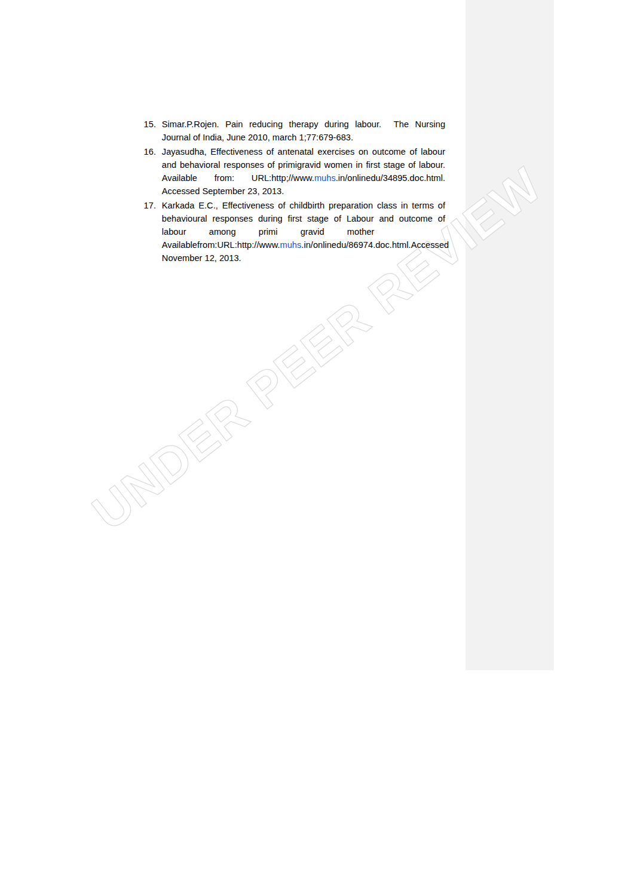UNDER PEER REVIEW
Simar.P.Rojen. Pain reducing therapy during labour. The Nursing Journal of India, June 2010, march 1;77:679-683.
Jayasudha, Effectiveness of antenatal exercises on outcome of labour and behavioral responses of primigravid women in first stage of labour. Available from: URL:http;//www.muhs.in/onlinedu/34895.doc.html. Accessed September 23, 2013.
Karkada E.C., Effectiveness of childbirth preparation class in terms of behavioural responses during first stage of Labour and outcome of labour among primi gravid mother Availablefrom:URL:http://www.muhs.in/onlinedu/86974.doc.html.Accessed November 12, 2013.